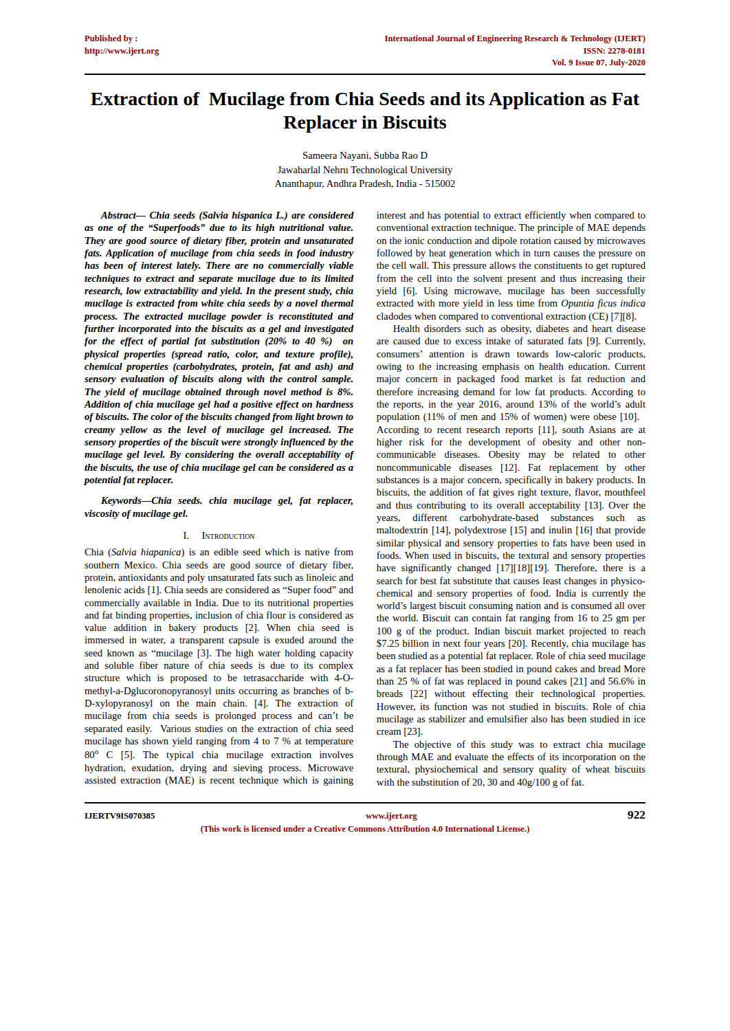Published by :
http://www.ijert.org
International Journal of Engineering Research & Technology (IJERT)
ISSN: 2278-0181
Vol. 9 Issue 07, July-2020
Extraction of Mucilage from Chia Seeds and its Application as Fat Replacer in Biscuits
Sameera Nayani, Subba Rao D
Jawaharlal Nehru Technological University
Ananthapur, Andhra Pradesh, India - 515002
Abstract— Chia seeds (Salvia hispanica L.) are considered as one of the “Superfoods” due to its high nutritional value. They are good source of dietary fiber, protein and unsaturated fats. Application of mucilage from chia seeds in food industry has been of interest lately. There are no commercially viable techniques to extract and separate mucilage due to its limited research, low extractability and yield. In the present study, chia mucilage is extracted from white chia seeds by a novel thermal process. The extracted mucilage powder is reconstituted and further incorporated into the biscuits as a gel and investigated for the effect of partial fat substitution (20% to 40 %) on physical properties (spread ratio, color, and texture profile), chemical properties (carbohydrates, protein, fat and ash) and sensory evaluation of biscuits along with the control sample. The yield of mucilage obtained through novel method is 8%. Addition of chia mucilage gel had a positive effect on hardness of biscuits. The color of the biscuits changed from light brown to creamy yellow as the level of mucilage gel increased. The sensory properties of the biscuit were strongly influenced by the mucilage gel level. By considering the overall acceptability of the biscuits, the use of chia mucilage gel can be considered as a potential fat replacer.
Keywords—Chia seeds. chia mucilage gel, fat replacer, viscosity of mucilage gel.
I. Introduction
Chia (Salvia hiapanica) is an edible seed which is native from southern Mexico. Chia seeds are good source of dietary fiber, protein, antioxidants and poly unsaturated fats such as linoleic and lenolenic acids [1]. Chia seeds are considered as “Super food” and commercially available in India. Due to its nutritional properties and fat binding properties, inclusion of chia flour is considered as value addition in bakery products [2]. When chia seed is immersed in water, a transparent capsule is exuded around the seed known as “mucilage [3]. The high water holding capacity and soluble fiber nature of chia seeds is due to its complex structure which is proposed to be tetrasaccharide with 4-O-methyl-a-Dglucoronopyranosyl units occurring as branches of b-D-xylopyranosyl on the main chain. [4]. The extraction of mucilage from chia seeds is prolonged process and can’t be separated easily. Various studies on the extraction of chia seed mucilage has shown yield ranging from 4 to 7 % at temperature 80o C [5]. The typical chia mucilage extraction involves hydration, exudation, drying and sieving process. Microwave assisted extraction (MAE) is recent technique which is gaining interest and has potential to extract efficiently when compared to conventional extraction technique. The principle of MAE depends on the ionic conduction and dipole rotation caused by microwaves followed by heat generation which in turn causes the pressure on the cell wall. This pressure allows the constituents to get ruptured from the cell into the solvent present and thus increasing their yield [6]. Using microwave, mucilage has been successfully extracted with more yield in less time from Opuntia ficus indica cladodes when compared to conventional extraction (CE) [7][8].
Health disorders such as obesity, diabetes and heart disease are caused due to excess intake of saturated fats [9]. Currently, consumers’ attention is drawn towards low-caloric products, owing to the increasing emphasis on health education. Current major concern in packaged food market is fat reduction and therefore increasing demand for low fat products. According to the reports, in the year 2016, around 13% of the world’s adult population (11% of men and 15% of women) were obese [10]. According to recent research reports [11], south Asians are at higher risk for the development of obesity and other non-communicable diseases. Obesity may be related to other noncommunicable diseases [12]. Fat replacement by other substances is a major concern, specifically in bakery products. In biscuits, the addition of fat gives right texture, flavor, mouthfeel and thus contributing to its overall acceptability [13]. Over the years, different carbohydrate-based substances such as maltodextrin [14], polydextrose [15] and inulin [16] that provide similar physical and sensory properties to fats have been used in foods. When used in biscuits, the textural and sensory properties have significantly changed [17][18][19]. Therefore, there is a search for best fat substitute that causes least changes in physico-chemical and sensory properties of food. India is currently the world’s largest biscuit consuming nation and is consumed all over the world. Biscuit can contain fat ranging from 16 to 25 gm per 100 g of the product. Indian biscuit market projected to reach $7.25 billion in next four years [20]. Recently, chia mucilage has been studied as a potential fat replacer. Role of chia seed mucilage as a fat replacer has been studied in pound cakes and bread More than 25 % of fat was replaced in pound cakes [21] and 56.6% in breads [22] without effecting their technological properties. However, its function was not studied in biscuits. Role of chia mucilage as stabilizer and emulsifier also has been studied in ice cream [23].
The objective of this study was to extract chia mucilage through MAE and evaluate the effects of its incorporation on the textural, physiochemical and sensory quality of wheat biscuits with the substitution of 20, 30 and 40g/100 g of fat.
IJERTV9IS070385
www.ijert.org
922
(This work is licensed under a Creative Commons Attribution 4.0 International License.)